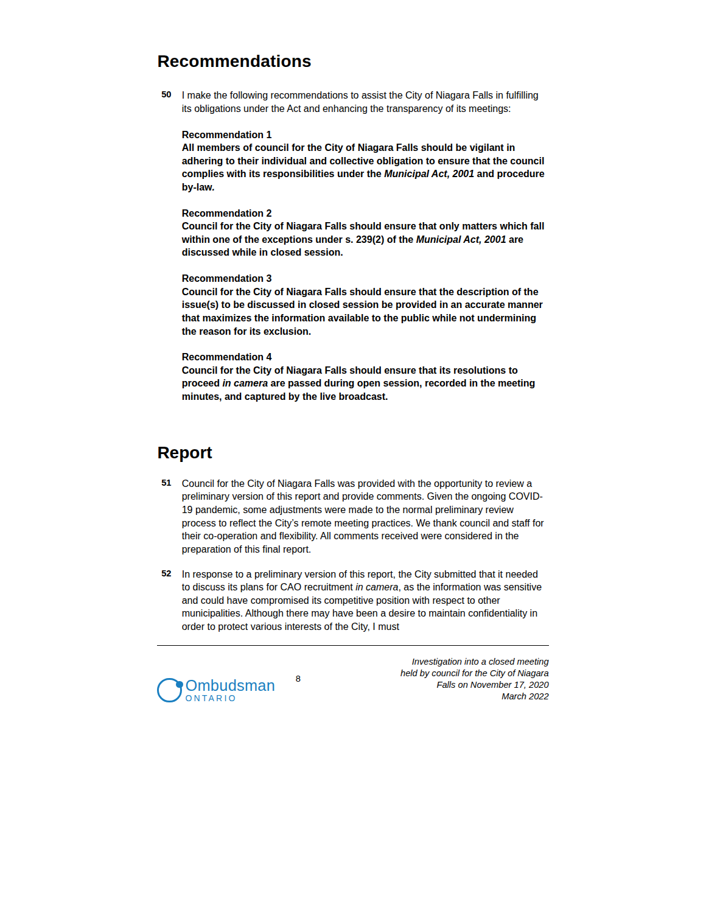Recommendations
50
I make the following recommendations to assist the City of Niagara Falls in fulfilling its obligations under the Act and enhancing the transparency of its meetings:
Recommendation 1
All members of council for the City of Niagara Falls should be vigilant in adhering to their individual and collective obligation to ensure that the council complies with its responsibilities under the Municipal Act, 2001 and procedure by-law.
Recommendation 2
Council for the City of Niagara Falls should ensure that only matters which fall within one of the exceptions under s. 239(2) of the Municipal Act, 2001 are discussed while in closed session.
Recommendation 3
Council for the City of Niagara Falls should ensure that the description of the issue(s) to be discussed in closed session be provided in an accurate manner that maximizes the information available to the public while not undermining the reason for its exclusion.
Recommendation 4
Council for the City of Niagara Falls should ensure that its resolutions to proceed in camera are passed during open session, recorded in the meeting minutes, and captured by the live broadcast.
Report
51
Council for the City of Niagara Falls was provided with the opportunity to review a preliminary version of this report and provide comments. Given the ongoing COVID-19 pandemic, some adjustments were made to the normal preliminary review process to reflect the City’s remote meeting practices. We thank council and staff for their co-operation and flexibility. All comments received were considered in the preparation of this final report.
52
In response to a preliminary version of this report, the City submitted that it needed to discuss its plans for CAO recruitment in camera, as the information was sensitive and could have compromised its competitive position with respect to other municipalities. Although there may have been a desire to maintain confidentiality in order to protect various interests of the City, I must
Ombudsman
ONTARIO
8
Investigation into a closed meeting
held by council for the City of Niagara
Falls on November 17, 2020
March 2022